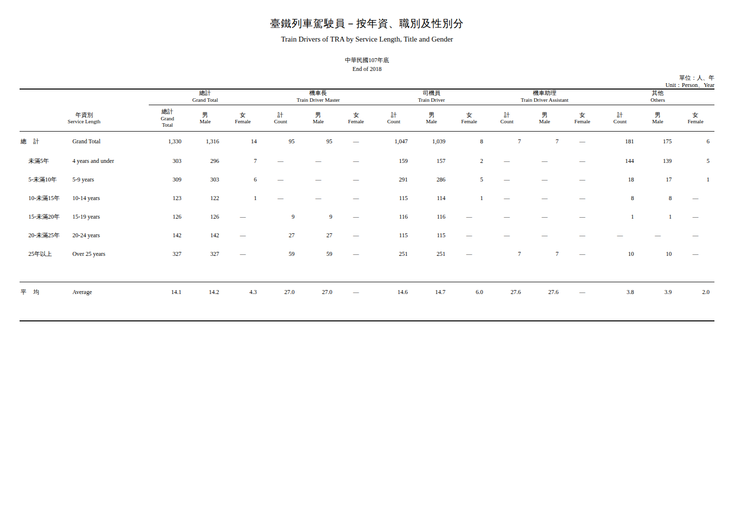臺鐵列車駕駛員－按年資、職別及性別分
Train Drivers of TRA by Service Length, Title and Gender
中華民國107年底
End of 2018
單位：人、年 Unit：Person、Year
| | 總計 Grand Total | 機車長 Train Driver Master | 司機員 Train Driver | 機車助理 Train Driver Assistant | 其他 Others |
| --- | --- | --- | --- | --- | --- |
| 年資別 Service Length | 總計 Grand Total | 男 Male | 女 Female | 計 Count | 男 Male | 女 Female | 計 Count | 男 Male | 女 Female | 計 Count | 男 Male | 女 Female | 計 Count | 男 Male | 女 Female |
| 總計 | Grand Total | 1,330 | 1,316 | 14 | 95 | 95 | — | 1,047 | 1,039 | 8 | 7 | 7 | — | 181 | 175 | 6 |
| 未滿5年 | 4 years and under | 303 | 296 | 7 | — | — | — | 159 | 157 | 2 | — | — | — | 144 | 139 | 5 |
| 5-未滿10年 | 5-9 years | 309 | 303 | 6 | — | — | — | 291 | 286 | 5 | — | — | — | 18 | 17 | 1 |
| 10-未滿15年 | 10-14 years | 123 | 122 | 1 | — | — | — | 115 | 114 | 1 | — | — | — | 8 | 8 | — |
| 15-未滿20年 | 15-19 years | 126 | 126 | — | 9 | 9 | — | 116 | 116 | — | — | — | — | 1 | 1 | — |
| 20-未滿25年 | 20-24 years | 142 | 142 | — | 27 | 27 | — | 115 | 115 | — | — | — | — | — | — | — |
| 25年以上 | Over 25 years | 327 | 327 | — | 59 | 59 | — | 251 | 251 | — | 7 | 7 | — | 10 | 10 | — |
| 平均 | Average | 14.1 | 14.2 | 4.3 | 27.0 | 27.0 | — | 14.6 | 14.7 | 6.0 | 27.6 | 27.6 | — | 3.8 | 3.9 | 2.0 |